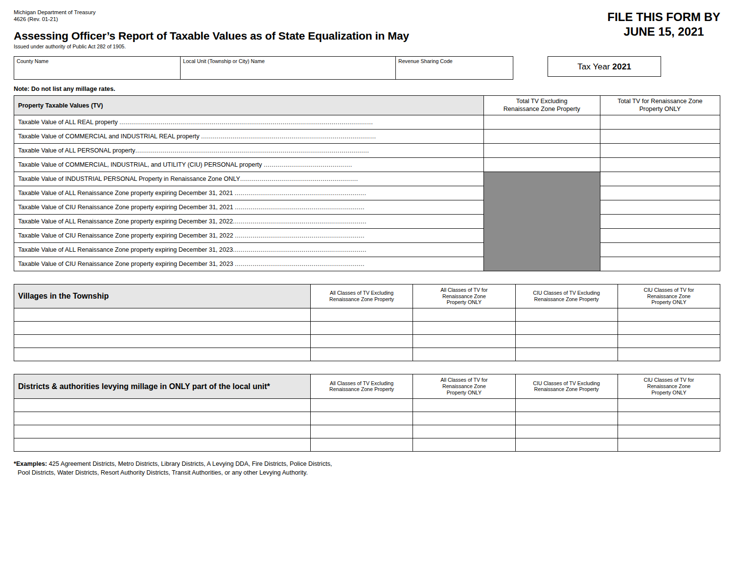Michigan Department of Treasury
4626 (Rev. 01-21)
Assessing Officer’s Report of Taxable Values as of State Equalization in May
Issued under authority of Public Act 282 of 1905.
FILE THIS FORM BY
JUNE 15, 2021
| County Name | Local Unit (Township or City) Name | Revenue Sharing Code |
Tax Year 2021
Note: Do not list any millage rates.
| Property Taxable Values (TV) | Total TV Excluding Renaissance Zone Property | Total TV for Renaissance Zone Property ONLY |
| --- | --- | --- |
| Taxable Value of ALL REAL property ................................................................................................................................. | | |
| Taxable Value of COMMERCIAL and INDUSTRIAL REAL property ......................................................................................... | | |
| Taxable Value of ALL PERSONAL property ....................................................................................................................... | | |
| Taxable Value of COMMERCIAL, INDUSTRIAL, and UTILITY (CIU) PERSONAL property ............................................. | | |
| Taxable Value of INDUSTRIAL PERSONAL Property in Renaissance Zone ONLY ............................................................ | | |
| Taxable Value of ALL Renaissance Zone property expiring December 31, 2021 ................................................................... | |
| Taxable Value of CIU Renaissance Zone property expiring December 31, 2021 .................................................................. | |
| Taxable Value of ALL Renaissance Zone property expiring December 31, 2022 .................................................................... | |
| Taxable Value of CIU Renaissance Zone property expiring December 31, 2022 .................................................................. | |
| Taxable Value of ALL Renaissance Zone property expiring December 31, 2023 .................................................................... | |
| Taxable Value of CIU Renaissance Zone property expiring December 31, 2023 .................................................................. | |
| Villages in the Township | All Classes of TV Excluding Renaissance Zone Property | All Classes of TV for Renaissance Zone Property ONLY | CIU Classes of TV Excluding Renaissance Zone Property | CIU Classes of TV for Renaissance Zone Property ONLY |
| --- | --- | --- | --- | --- |
| Districts & authorities levying millage in ONLY part of the local unit* | All Classes of TV Excluding Renaissance Zone Property | All Classes of TV for Renaissance Zone Property ONLY | CIU Classes of TV Excluding Renaissance Zone Property | CIU Classes of TV for Renaissance Zone Property ONLY |
| --- | --- | --- | --- | --- |
*Examples: 425 Agreement Districts, Metro Districts, Library Districts, A Levying DDA, Fire Districts, Police Districts, Pool Districts, Water Districts, Resort Authority Districts, Transit Authorities, or any other Levying Authority.